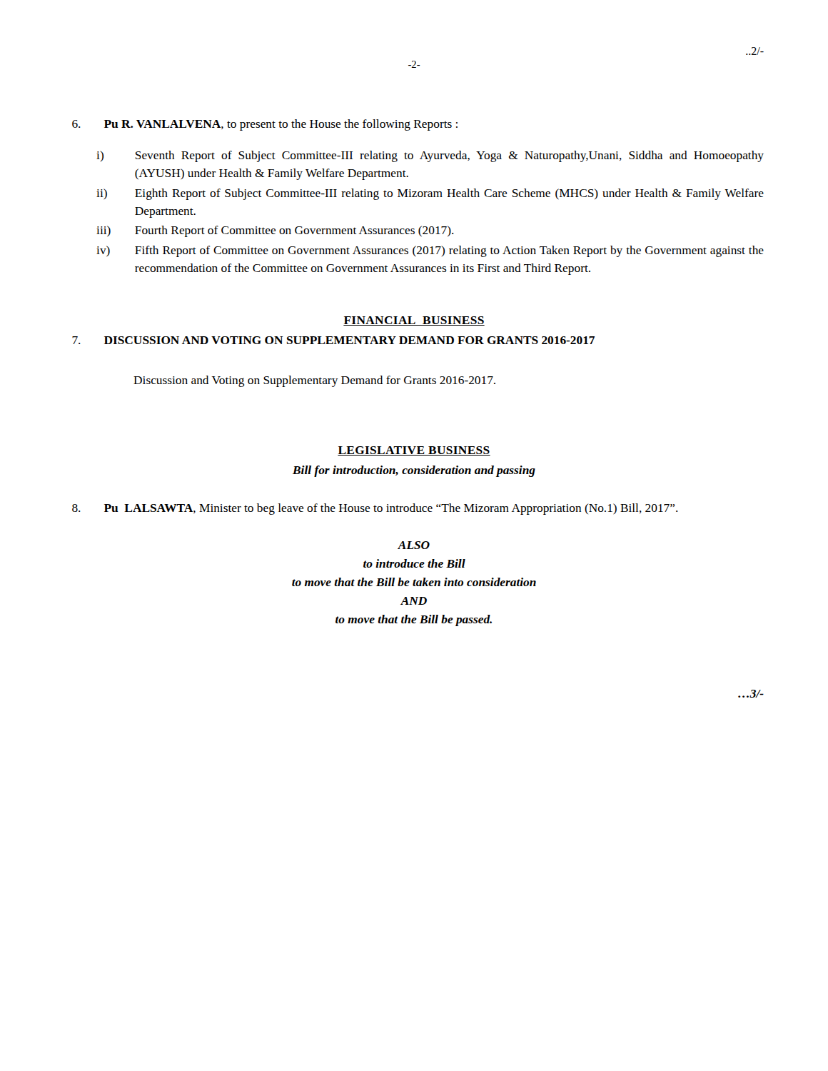..2/-
-2-
6.
Pu R. VANLALVENA, to present to the House the following Reports :
i)
Seventh Report of Subject Committee-III relating to Ayurveda, Yoga & Naturopathy,Unani, Siddha and Homoeopathy (AYUSH) under Health & Family Welfare Department.
ii)
Eighth Report of Subject Committee-III relating to Mizoram Health Care Scheme (MHCS) under Health & Family Welfare Department.
iii)
Fourth Report of Committee on Government Assurances (2017).
iv)
Fifth Report of Committee on Government Assurances (2017) relating to Action Taken Report by the Government against the recommendation of the Committee on Government Assurances in its First and Third Report.
FINANCIAL BUSINESS
7.
DISCUSSION AND VOTING ON SUPPLEMENTARY DEMAND FOR GRANTS 2016-2017
Discussion and Voting on Supplementary Demand for Grants 2016-2017.
LEGISLATIVE BUSINESS
Bill for introduction, consideration and passing
8.
Pu LALSAWTA, Minister to beg leave of the House to introduce “The Mizoram Appropriation (No.1) Bill, 2017”.
ALSO
to introduce the Bill
to move that the Bill be taken into consideration
AND
to move that the Bill be passed.
…3/-